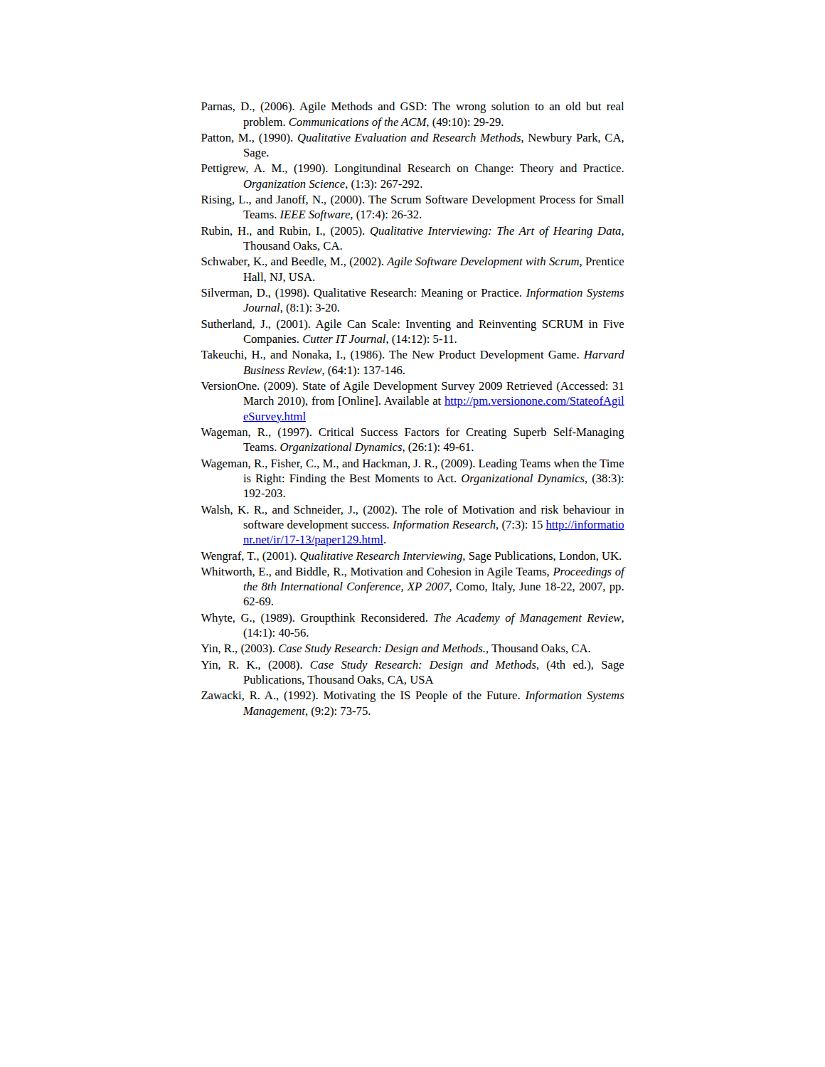Parnas, D., (2006). Agile Methods and GSD: The wrong solution to an old but real problem. Communications of the ACM, (49:10): 29-29.
Patton, M., (1990). Qualitative Evaluation and Research Methods, Newbury Park, CA, Sage.
Pettigrew, A. M., (1990). Longitundinal Research on Change: Theory and Practice. Organization Science, (1:3): 267-292.
Rising, L., and Janoff, N., (2000). The Scrum Software Development Process for Small Teams. IEEE Software, (17:4): 26-32.
Rubin, H., and Rubin, I., (2005). Qualitative Interviewing: The Art of Hearing Data, Thousand Oaks, CA.
Schwaber, K., and Beedle, M., (2002). Agile Software Development with Scrum, Prentice Hall, NJ, USA.
Silverman, D., (1998). Qualitative Research: Meaning or Practice. Information Systems Journal, (8:1): 3-20.
Sutherland, J., (2001). Agile Can Scale: Inventing and Reinventing SCRUM in Five Companies. Cutter IT Journal, (14:12): 5-11.
Takeuchi, H., and Nonaka, I., (1986). The New Product Development Game. Harvard Business Review, (64:1): 137-146.
VersionOne. (2009). State of Agile Development Survey 2009 Retrieved (Accessed: 31 March 2010), from [Online]. Available at http://pm.versionone.com/StateofAgileSurvey.html
Wageman, R., (1997). Critical Success Factors for Creating Superb Self-Managing Teams. Organizational Dynamics, (26:1): 49-61.
Wageman, R., Fisher, C., M., and Hackman, J. R., (2009). Leading Teams when the Time is Right: Finding the Best Moments to Act. Organizational Dynamics, (38:3): 192-203.
Walsh, K. R., and Schneider, J., (2002). The role of Motivation and risk behaviour in software development success. Information Research, (7:3): 15 http://informationr.net/ir/17-13/paper129.html.
Wengraf, T., (2001). Qualitative Research Interviewing, Sage Publications, London, UK.
Whitworth, E., and Biddle, R., Motivation and Cohesion in Agile Teams, Proceedings of the 8th International Conference, XP 2007, Como, Italy, June 18-22, 2007, pp. 62-69.
Whyte, G., (1989). Groupthink Reconsidered. The Academy of Management Review, (14:1): 40-56.
Yin, R., (2003). Case Study Research: Design and Methods., Thousand Oaks, CA.
Yin, R. K., (2008). Case Study Research: Design and Methods, (4th ed.), Sage Publications, Thousand Oaks, CA, USA
Zawacki, R. A., (1992). Motivating the IS People of the Future. Information Systems Management, (9:2): 73-75.